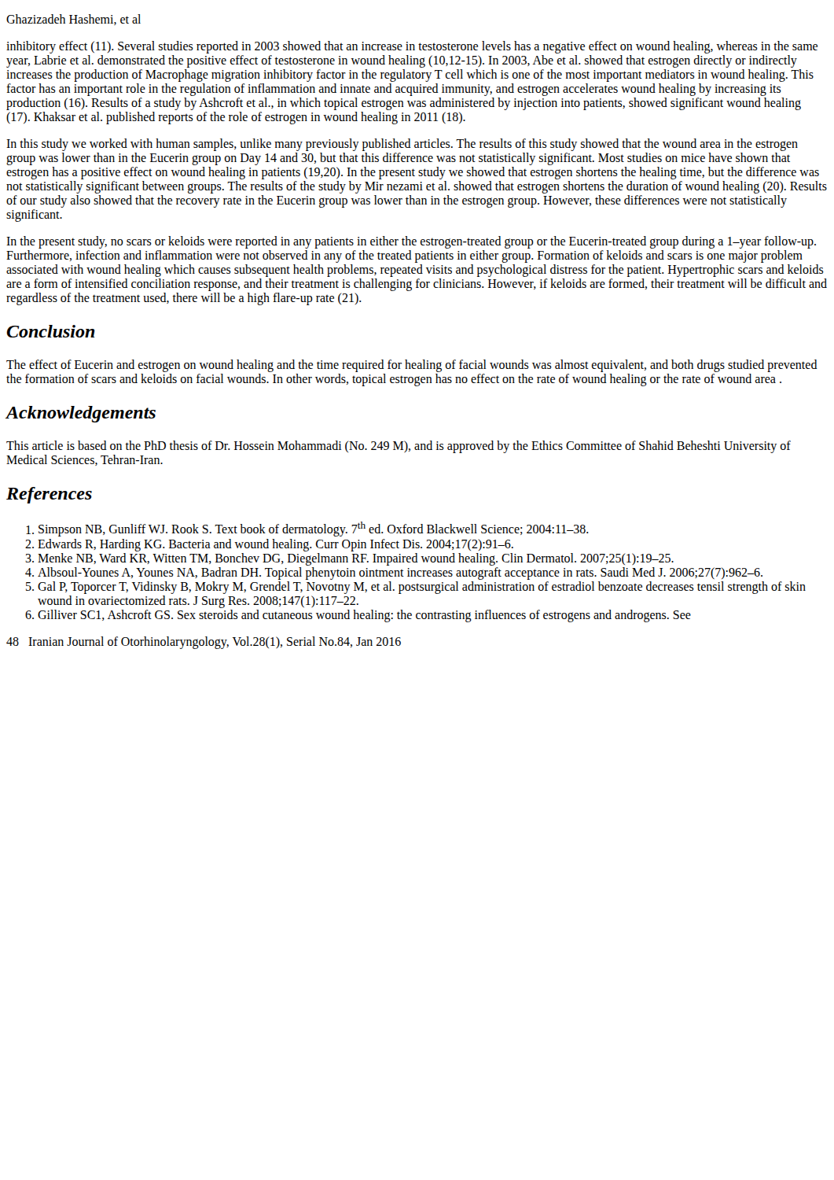Ghazizadeh Hashemi, et al
inhibitory effect (11). Several studies reported in 2003 showed that an increase in testosterone levels has a negative effect on wound healing, whereas in the same year, Labrie et al. demonstrated the positive effect of testosterone in wound healing (10,12-15). In 2003, Abe et al. showed that estrogen directly or indirectly increases the production of Macrophage migration inhibitory factor in the regulatory T cell which is one of the most important mediators in wound healing. This factor has an important role in the regulation of inflammation and innate and acquired immunity, and estrogen accelerates wound healing by increasing its production (16). Results of a study by Ashcroft et al., in which topical estrogen was administered by injection into patients, showed significant wound healing (17). Khaksar et al. published reports of the role of estrogen in wound healing in 2011 (18).
In this study we worked with human samples, unlike many previously published articles. The results of this study showed that the wound area in the estrogen group was lower than in the Eucerin group on Day 14 and 30, but that this difference was not statistically significant. Most studies on mice have shown that estrogen has a positive effect on wound healing in patients (19,20). In the present study we showed that estrogen shortens the healing time, but the difference was not statistically significant between groups. The results of the study by Mir nezami et al. showed that estrogen shortens the duration of wound healing (20). Results of our study also showed that the recovery rate in the Eucerin group was lower than in the estrogen group. However, these differences were not statistically significant.
In the present study, no scars or keloids were reported in any patients in either the estrogen-treated group or the Eucerin-treated group during a 1–year follow-up. Furthermore, infection and inflammation were not observed in any of the treated patients in either group. Formation of keloids and scars is one major problem associated with wound healing which causes subsequent health problems, repeated visits and psychological distress for the patient. Hypertrophic scars and keloids are a form of intensified conciliation response, and their treatment is challenging for clinicians. However, if keloids are formed, their treatment will be difficult and regardless of the treatment used, there will be a high flare-up rate (21).
Conclusion
The effect of Eucerin and estrogen on wound healing and the time required for healing of facial wounds was almost equivalent, and both drugs studied prevented the formation of scars and keloids on facial wounds. In other words, topical estrogen has no effect on the rate of wound healing or the rate of wound area .
Acknowledgements
This article is based on the PhD thesis of Dr. Hossein Mohammadi (No. 249 M), and is approved by the Ethics Committee of Shahid Beheshti University of Medical Sciences, Tehran-Iran.
References
Simpson NB, Gunliff WJ. Rook S. Text book of dermatology. 7th ed. Oxford Blackwell Science; 2004:11–38.
Edwards R, Harding KG. Bacteria and wound healing. Curr Opin Infect Dis. 2004;17(2):91–6.
Menke NB, Ward KR, Witten TM, Bonchev DG, Diegelmann RF. Impaired wound healing. Clin Dermatol. 2007;25(1):19–25.
Albsoul-Younes A, Younes NA, Badran DH. Topical phenytoin ointment increases autograft acceptance in rats. Saudi Med J. 2006;27(7):962–6.
Gal P, Toporcer T, Vidinsky B, Mokry M, Grendel T, Novotny M, et al. postsurgical administration of estradiol benzoate decreases tensil strength of skin wound in ovariectomized rats. J Surg Res. 2008;147(1):117–22.
Gilliver SC1, Ashcroft GS. Sex steroids and cutaneous wound healing: the contrasting influences of estrogens and androgens. See
48 Iranian Journal of Otorhinolaryngology, Vol.28(1), Serial No.84, Jan 2016